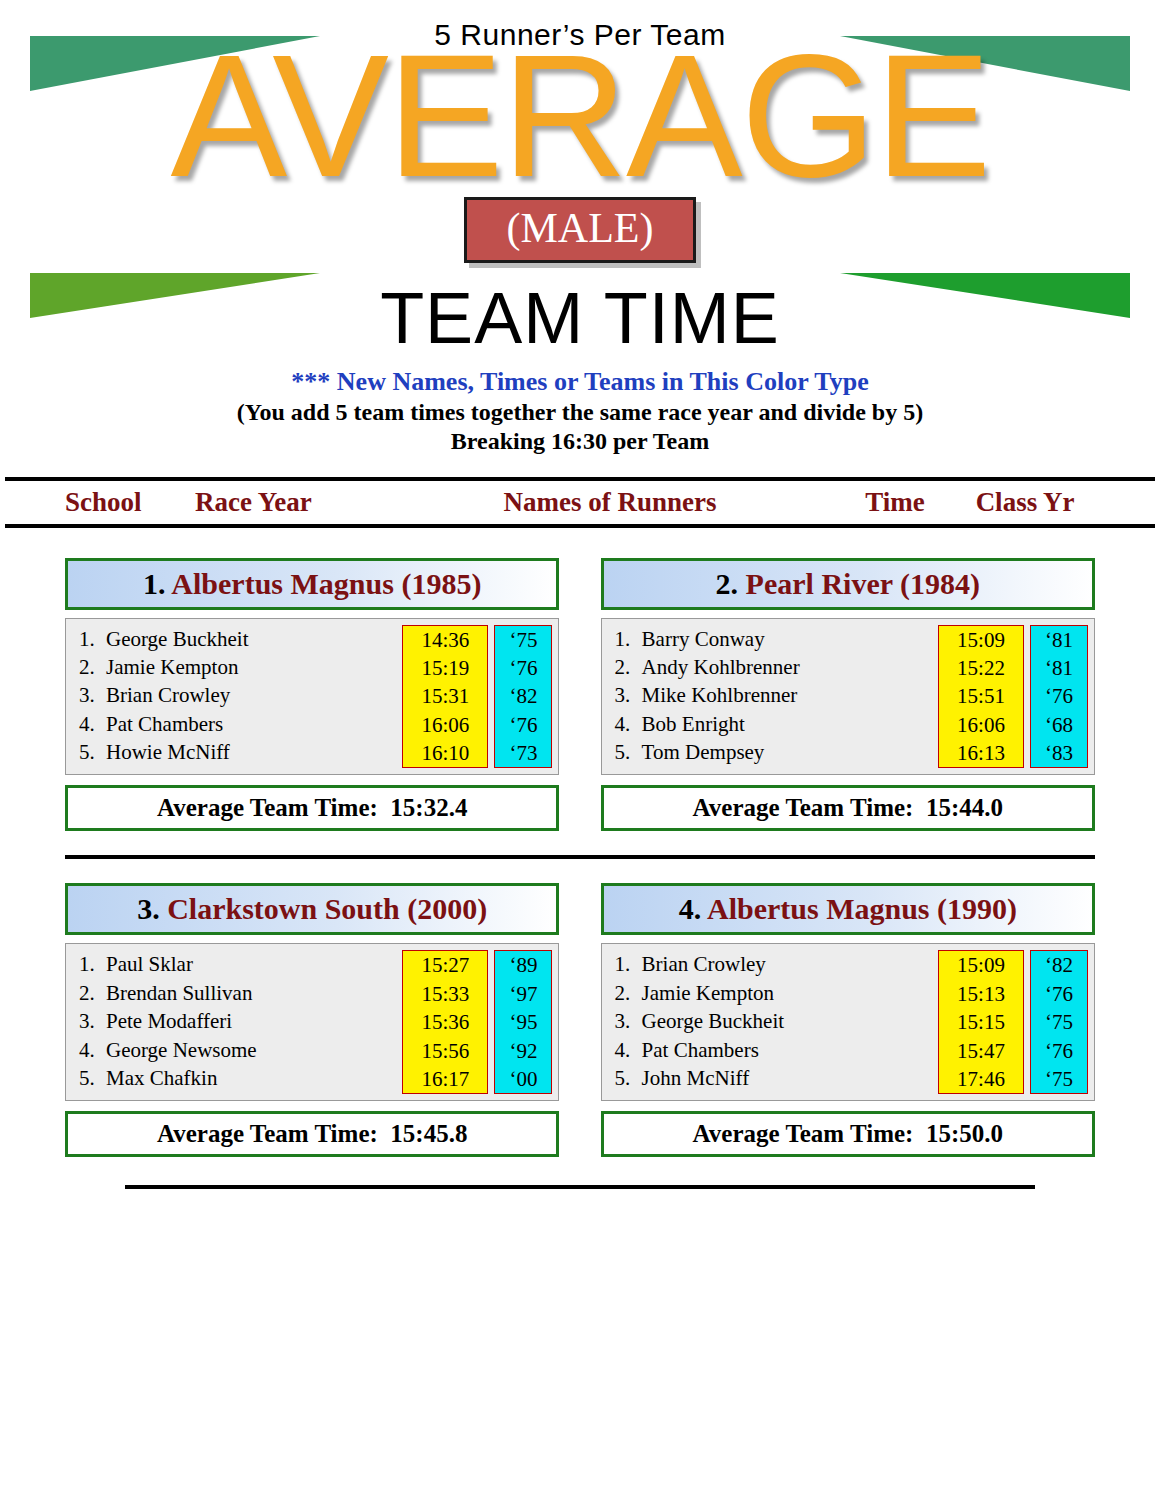5 Runner’s Per Team
AVERAGE
(MALE)
TEAM TIME
*** New Names, Times or Teams in This Color Type
(You add 5 team times together the same race year and divide by 5)
Breaking 16:30 per Team
School Race Year Names of Runners Time Class Yr
1. Albertus Magnus (1985)
George Buckheit
Jamie Kempton
Brian Crowley
Pat Chambers
Howie McNiff
14:36
15:19
15:31
16:06
16:10
‘75
‘76
‘82
‘76
‘73
Average Team Time: 15:32.4
2. Pearl River (1984)
Barry Conway
Andy Kohlbrenner
Mike Kohlbrenner
Bob Enright
Tom Dempsey
15:09
15:22
15:51
16:06
16:13
‘81
‘81
‘76
‘68
‘83
Average Team Time: 15:44.0
3. Clarkstown South (2000)
Paul Sklar
Brendan Sullivan
Pete Modafferi
George Newsome
Max Chafkin
15:27
15:33
15:36
15:56
16:17
‘89
‘97
‘95
‘92
‘00
Average Team Time: 15:45.8
4. Albertus Magnus (1990)
Brian Crowley
Jamie Kempton
George Buckheit
Pat Chambers
John McNiff
15:09
15:13
15:15
15:47
17:46
‘82
‘76
‘75
‘76
‘75
Average Team Time: 15:50.0